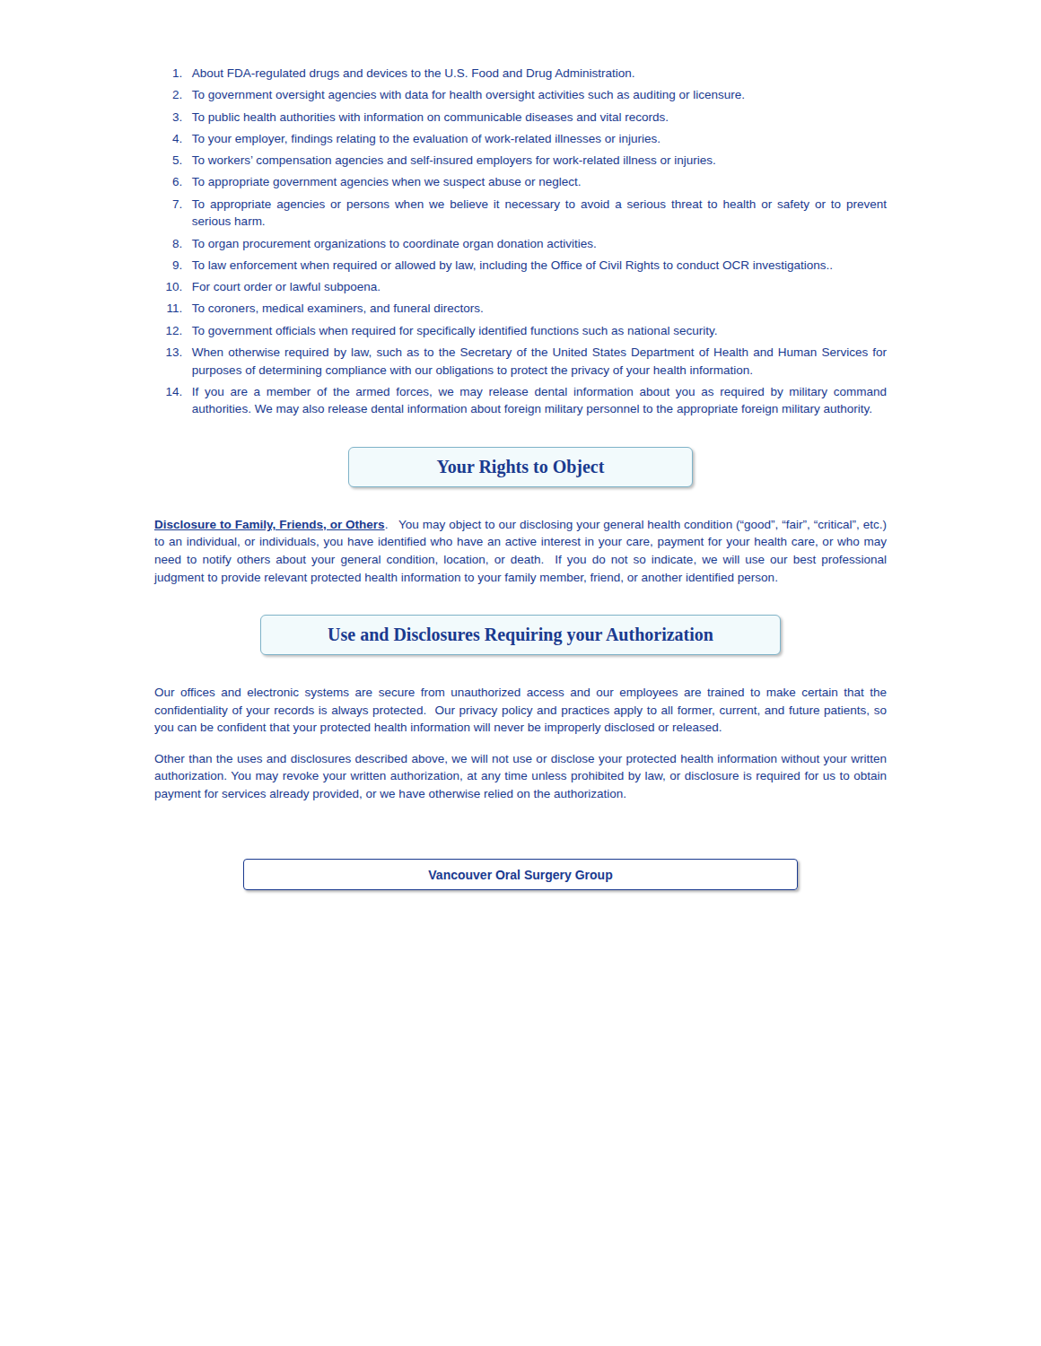About FDA-regulated drugs and devices to the U.S. Food and Drug Administration.
To government oversight agencies with data for health oversight activities such as auditing or licensure.
To public health authorities with information on communicable diseases and vital records.
To your employer, findings relating to the evaluation of work-related illnesses or injuries.
To workers’ compensation agencies and self-insured employers for work-related illness or injuries.
To appropriate government agencies when we suspect abuse or neglect.
To appropriate agencies or persons when we believe it necessary to avoid a serious threat to health or safety or to prevent serious harm.
To organ procurement organizations to coordinate organ donation activities.
To law enforcement when required or allowed by law, including the Office of Civil Rights to conduct OCR investigations..
For court order or lawful subpoena.
To coroners, medical examiners, and funeral directors.
To government officials when required for specifically identified functions such as national security.
When otherwise required by law, such as to the Secretary of the United States Department of Health and Human Services for purposes of determining compliance with our obligations to protect the privacy of your health information.
If you are a member of the armed forces, we may release dental information about you as required by military command authorities. We may also release dental information about foreign military personnel to the appropriate foreign military authority.
Your Rights to Object
Disclosure to Family, Friends, or Others. You may object to our disclosing your general health condition (“good”, “fair”, “critical”, etc.) to an individual, or individuals, you have identified who have an active interest in your care, payment for your health care, or who may need to notify others about your general condition, location, or death. If you do not so indicate, we will use our best professional judgment to provide relevant protected health information to your family member, friend, or another identified person.
Use and Disclosures Requiring your Authorization
Our offices and electronic systems are secure from unauthorized access and our employees are trained to make certain that the confidentiality of your records is always protected. Our privacy policy and practices apply to all former, current, and future patients, so you can be confident that your protected health information will never be improperly disclosed or released.
Other than the uses and disclosures described above, we will not use or disclose your protected health information without your written authorization. You may revoke your written authorization, at any time unless prohibited by law, or disclosure is required for us to obtain payment for services already provided, or we have otherwise relied on the authorization.
Vancouver Oral Surgery Group